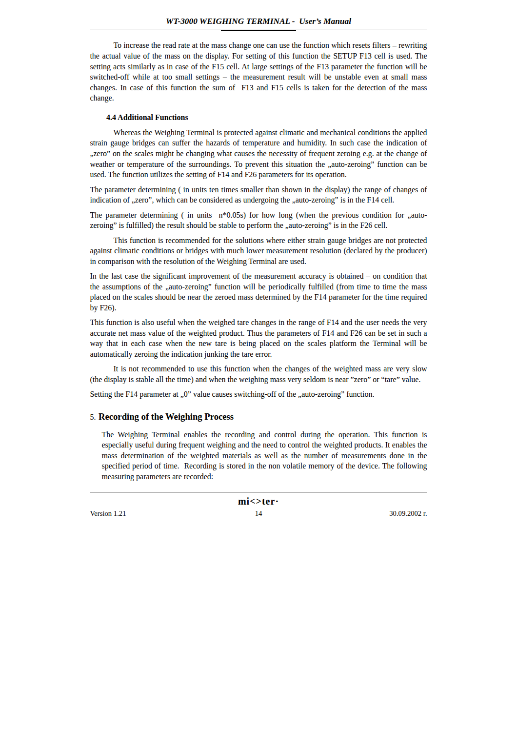WT-3000 WEIGHING TERMINAL - User’s Manual
To increase the read rate at the mass change one can use the function which resets filters – rewriting the actual value of the mass on the display. For setting of this function the SETUP F13 cell is used. The setting acts similarly as in case of the F15 cell. At large settings of the F13 parameter the function will be switched-off while at too small settings – the measurement result will be unstable even at small mass changes. In case of this function the sum of F13 and F15 cells is taken for the detection of the mass change.
4.4 Additional Functions
Whereas the Weighing Terminal is protected against climatic and mechanical conditions the applied strain gauge bridges can suffer the hazards of temperature and humidity. In such case the indication of „zero” on the scales might be changing what causes the necessity of frequent zeroing e.g. at the change of weather or temperature of the surroundings. To prevent this situation the „auto-zeroing” function can be used. The function utilizes the setting of F14 and F26 parameters for its operation.
The parameter determining ( in units ten times smaller than shown in the display) the range of changes of indication of „zero”, which can be considered as undergoing the „auto-zeroing” is in the F14 cell.
The parameter determining ( in units n*0.05s) for how long (when the previous condition for „auto-zeroing” is fulfilled) the result should be stable to perform the „auto-zeroing” is in the F26 cell.
This function is recommended for the solutions where either strain gauge bridges are not protected against climatic conditions or bridges with much lower measurement resolution (declared by the producer) in comparison with the resolution of the Weighing Terminal are used.
In the last case the significant improvement of the measurement accuracy is obtained – on condition that the assumptions of the „auto-zeroing” function will be periodically fulfilled (from time to time the mass placed on the scales should be near the zeroed mass determined by the F14 parameter for the time required by F26).
This function is also useful when the weighed tare changes in the range of F14 and the user needs the very accurate net mass value of the weighted product. Thus the parameters of F14 and F26 can be set in such a way that in each case when the new tare is being placed on the scales platform the Terminal will be automatically zeroing the indication junking the tare error.
It is not recommended to use this function when the changes of the weighted mass are very slow (the display is stable all the time) and when the weighing mass very seldom is near ”zero” or “tare” value.
Setting the F14 parameter at „0” value causes switching-off of the „auto-zeroing” function.
5. Recording of the Weighing Process
The Weighing Terminal enables the recording and control during the operation. This function is especially useful during frequent weighing and the need to control the weighted products. It enables the mass determination of the weighted materials as well as the number of measurements done in the specified period of time. Recording is stored in the non volatile memory of the device. The following measuring parameters are recorded:
mi<>ter·
Version 1.21 14 30.09.2002 r.